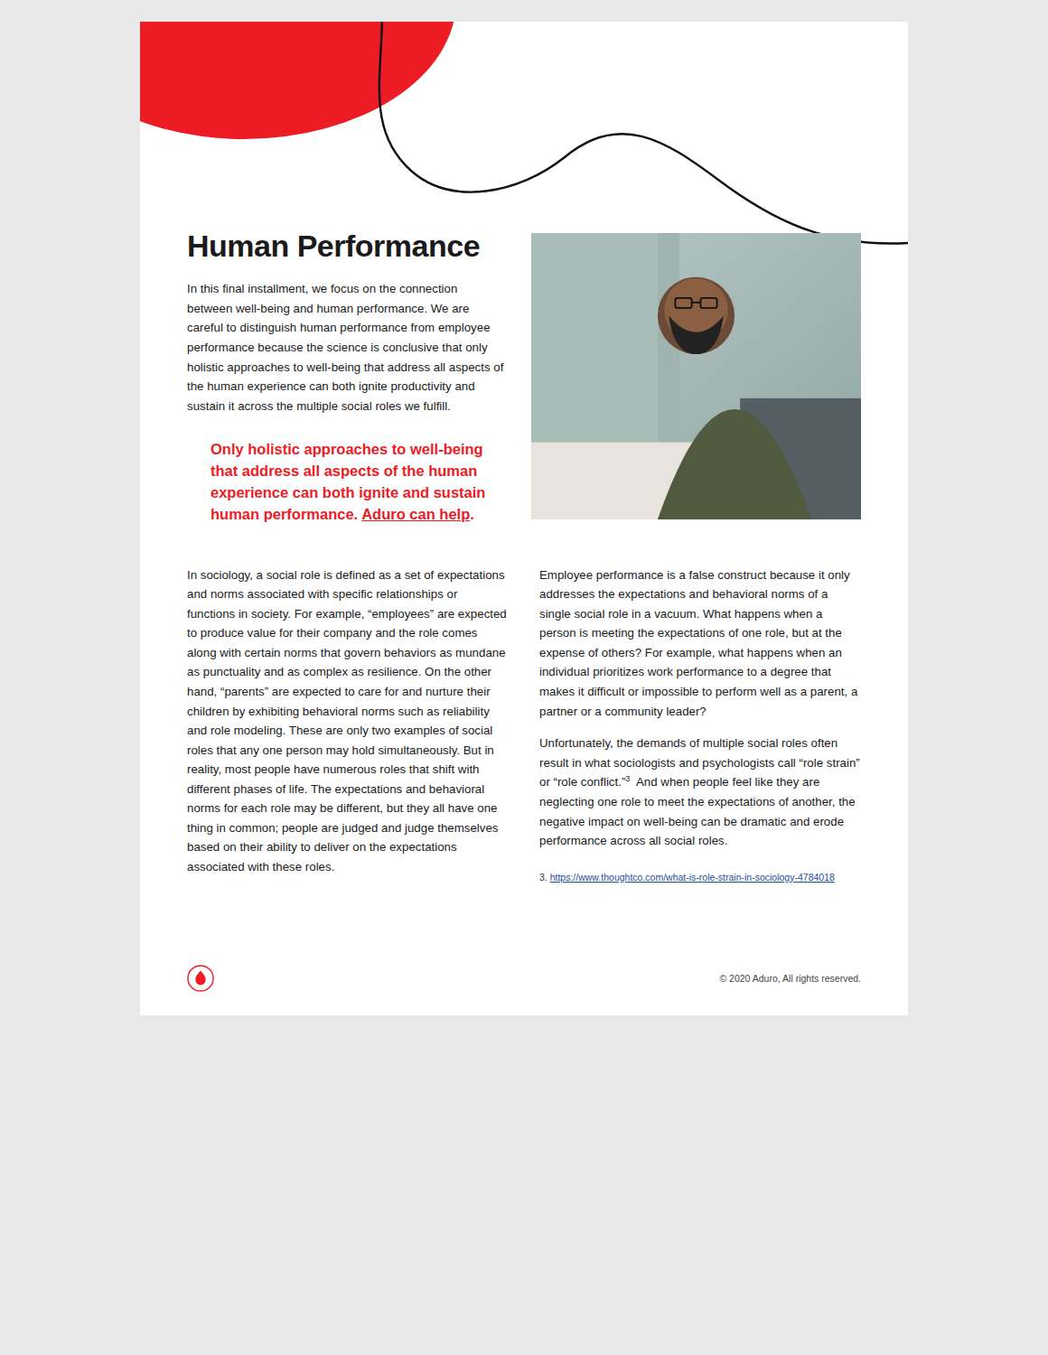Human Performance
In this final installment, we focus on the connection between well-being and human performance. We are careful to distinguish human performance from employee performance because the science is conclusive that only holistic approaches to well-being that address all aspects of the human experience can both ignite productivity and sustain it across the multiple social roles we fulfill.
Only holistic approaches to well-being that address all aspects of the human experience can both ignite and sustain human performance. Aduro can help.
In sociology, a social role is defined as a set of expectations and norms associated with specific relationships or functions in society. For example, “employees” are expected to produce value for their company and the role comes along with certain norms that govern behaviors as mundane as punctuality and as complex as resilience. On the other hand, “parents” are expected to care for and nurture their children by exhibiting behavioral norms such as reliability and role modeling. These are only two examples of social roles that any one person may hold simultaneously. But in reality, most people have numerous roles that shift with different phases of life. The expectations and behavioral norms for each role may be different, but they all have one thing in common; people are judged and judge themselves based on their ability to deliver on the expectations associated with these roles.
Employee performance is a false construct because it only addresses the expectations and behavioral norms of a single social role in a vacuum. What happens when a person is meeting the expectations of one role, but at the expense of others? For example, what happens when an individual prioritizes work performance to a degree that makes it difficult or impossible to perform well as a parent, a partner or a community leader?
Unfortunately, the demands of multiple social roles often result in what sociologists and psychologists call “role strain” or “role conflict.”3 And when people feel like they are neglecting one role to meet the expectations of another, the negative impact on well-being can be dramatic and erode performance across all social roles.
3. https://www.thoughtco.com/what-is-role-strain-in-sociology-4784018
© 2020 Aduro, All rights reserved.